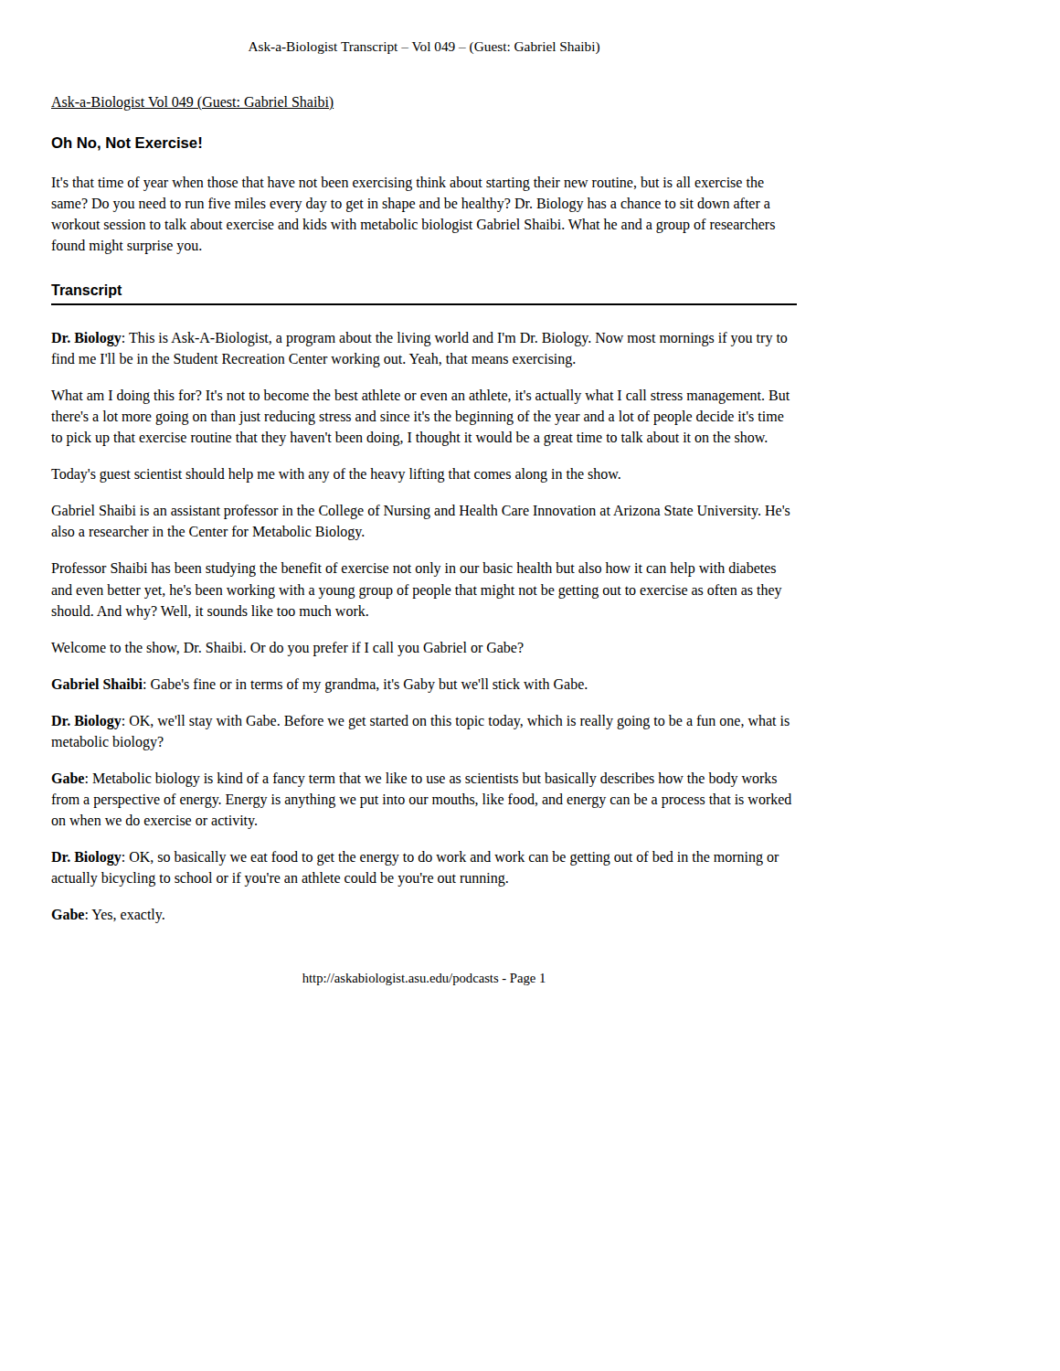Ask-a-Biologist Transcript – Vol 049 – (Guest: Gabriel Shaibi)
Ask-a-Biologist Vol 049 (Guest: Gabriel Shaibi)
Oh No, Not Exercise!
It's that time of year when those that have not been exercising think about starting their new routine, but is all exercise the same? Do you need to run five miles every day to get in shape and be healthy? Dr. Biology has a chance to sit down after a workout session to talk about exercise and kids with metabolic biologist Gabriel Shaibi. What he and a group of researchers found might surprise you.
Transcript
Dr. Biology: This is Ask-A-Biologist, a program about the living world and I'm Dr. Biology. Now most mornings if you try to find me I'll be in the Student Recreation Center working out. Yeah, that means exercising.
What am I doing this for? It's not to become the best athlete or even an athlete, it's actually what I call stress management. But there's a lot more going on than just reducing stress and since it's the beginning of the year and a lot of people decide it's time to pick up that exercise routine that they haven't been doing, I thought it would be a great time to talk about it on the show.
Today's guest scientist should help me with any of the heavy lifting that comes along in the show.
Gabriel Shaibi is an assistant professor in the College of Nursing and Health Care Innovation at Arizona State University. He's also a researcher in the Center for Metabolic Biology.
Professor Shaibi has been studying the benefit of exercise not only in our basic health but also how it can help with diabetes and even better yet, he's been working with a young group of people that might not be getting out to exercise as often as they should. And why? Well, it sounds like too much work.
Welcome to the show, Dr. Shaibi. Or do you prefer if I call you Gabriel or Gabe?
Gabriel Shaibi: Gabe's fine or in terms of my grandma, it's Gaby but we'll stick with Gabe.
Dr. Biology: OK, we'll stay with Gabe. Before we get started on this topic today, which is really going to be a fun one, what is metabolic biology?
Gabe: Metabolic biology is kind of a fancy term that we like to use as scientists but basically describes how the body works from a perspective of energy. Energy is anything we put into our mouths, like food, and energy can be a process that is worked on when we do exercise or activity.
Dr. Biology: OK, so basically we eat food to get the energy to do work and work can be getting out of bed in the morning or actually bicycling to school or if you're an athlete could be you're out running.
Gabe: Yes, exactly.
http://askabiologist.asu.edu/podcasts - Page 1